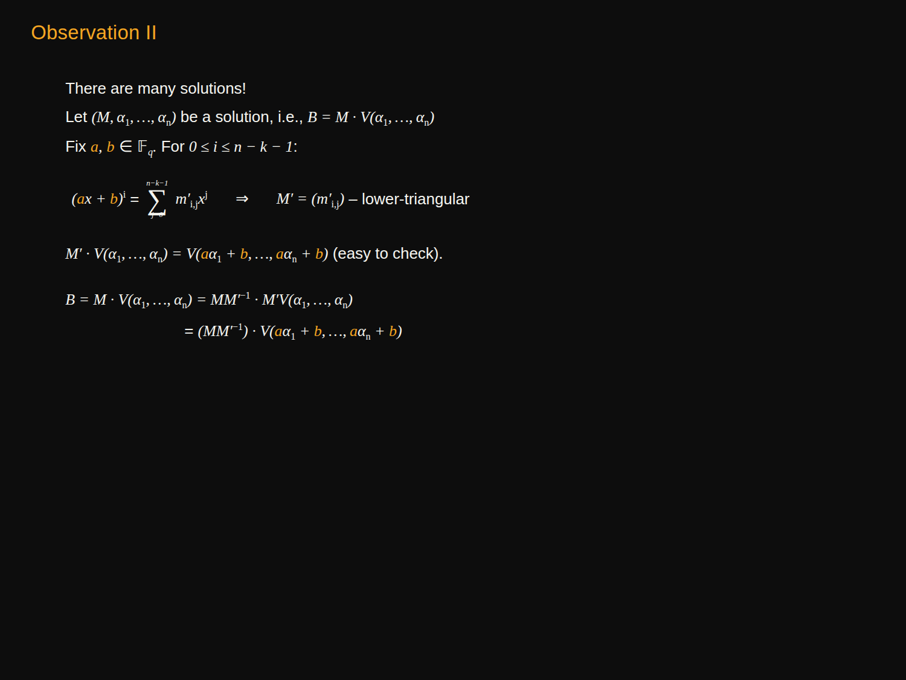Observation II
There are many solutions!
Let (M, α1, …, αn) be a solution, i.e., B = M · V(α1, …, αn)
Fix a, b ∈ 𝔽q. For 0 ≤ i ≤ n − k − 1:
(ax + b)i = n−k−1 ∑ j=0 m′i,jxj ⇒ M′ = (m′i,j) – lower-triangular
M′ · V(α1, …, αn) = V(aα1 + b, …, aαn + b) (easy to check).
B = M · V(α1, …, αn) = MM′−1 · M′V(α1, …, αn) = (MM′−1) · V(aα1 + b, …, aαn + b)